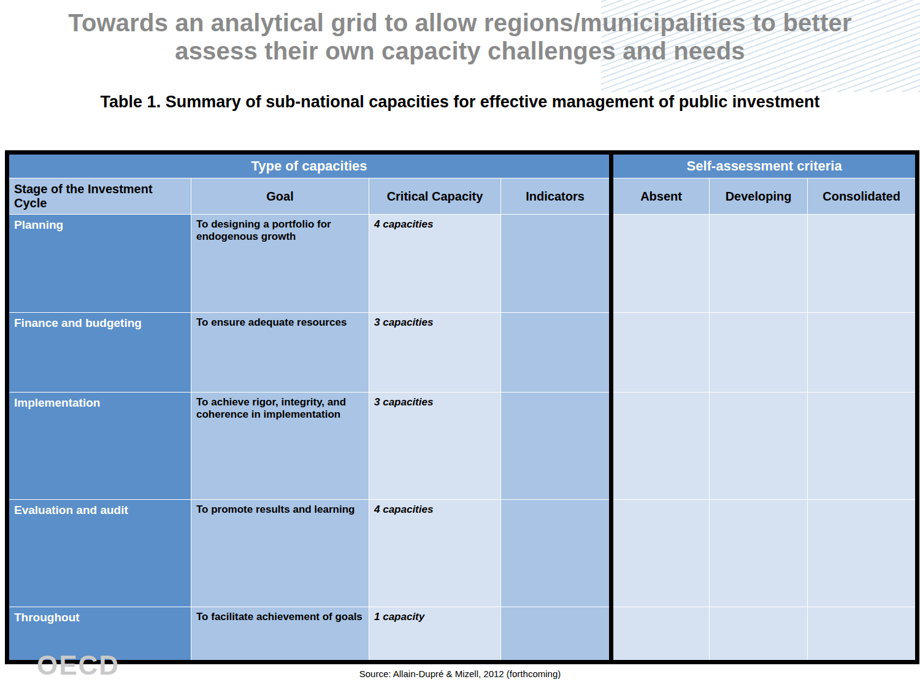Towards an analytical grid to allow regions/municipalities to better assess their own capacity challenges and needs
Table 1. Summary of sub-national capacities for effective management of public investment
| Type of capacities | Self-assessment criteria |
| --- | --- |
| Stage of the Investment Cycle | Goal | Critical Capacity | Indicators | Absent | Developing | Consolidated |
| Planning | To designing a portfolio for endogenous growth | 4 capacities | | | | |
| Finance and budgeting | To ensure adequate resources | 3 capacities | | | | |
| Implementation | To achieve rigor, integrity, and coherence in implementation | 3 capacities | | | | |
| Evaluation and audit | To promote results and learning | 4 capacities | | | | |
| Throughout | To facilitate achievement of goals | 1 capacity | | | | |
OECD
Source: Allain-Dupré & Mizell, 2012 (forthcoming)